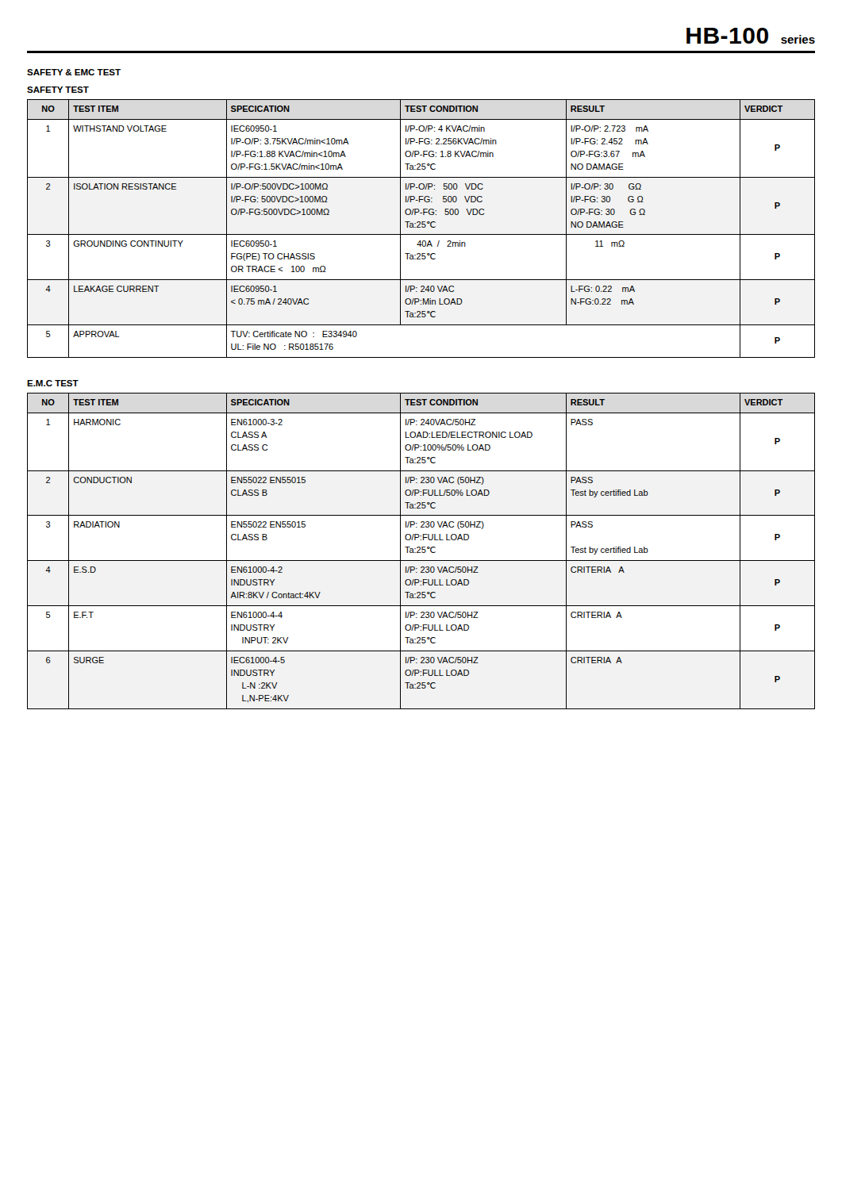HB-100 series
SAFETY & EMC TEST
SAFETY TEST
| NO | TEST ITEM | SPECICATION | TEST CONDITION | RESULT | VERDICT |
| --- | --- | --- | --- | --- | --- |
| 1 | WITHSTAND VOLTAGE | IEC60950-1 I/P-O/P: 3.75KVAC/min<10mA I/P-FG:1.88 KVAC/min<10mA O/P-FG:1.5KVAC/min<10mA | I/P-O/P: 4 KVAC/min I/P-FG: 2.256KVAC/min O/P-FG: 1.8 KVAC/min Ta:25℃ | I/P-O/P: 2.723 mA I/P-FG: 2.452 mA O/P-FG:3.67 mA NO DAMAGE | P |
| 2 | ISOLATION RESISTANCE | I/P-O/P:500VDC>100MΩ I/P-FG: 500VDC>100MΩ O/P-FG:500VDC>100MΩ | I/P-O/P: 500 VDC I/P-FG: 500 VDC O/P-FG: 500 VDC Ta:25℃ | I/P-O/P: 30 GΩ I/P-FG: 30 G Ω O/P-FG: 30 G Ω NO DAMAGE | P |
| 3 | GROUNDING CONTINUITY | IEC60950-1 FG(PE) TO CHASSIS OR TRACE < 100 mΩ | 40A / 2min Ta:25℃ | 11 mΩ | P |
| 4 | LEAKAGE CURRENT | IEC60950-1 < 0.75 mA / 240VAC | I/P: 240 VAC O/P:Min LOAD Ta:25℃ | L-FG: 0.22 mA N-FG:0.22 mA | P |
| 5 | APPROVAL | TUV: Certificate NO : E334940 UL: File NO : R50185176 | P |
E.M.C TEST
| NO | TEST ITEM | SPECICATION | TEST CONDITION | RESULT | VERDICT |
| --- | --- | --- | --- | --- | --- |
| 1 | HARMONIC | EN61000-3-2 CLASS A CLASS C | I/P: 240VAC/50HZ LOAD:LED/ELECTRONIC LOAD O/P:100%/50% LOAD Ta:25℃ | PASS | P |
| 2 | CONDUCTION | EN55022 EN55015 CLASS B | I/P: 230 VAC (50HZ) O/P:FULL/50% LOAD Ta:25℃ | PASS Test by certified Lab | P |
| 3 | RADIATION | EN55022 EN55015 CLASS B | I/P: 230 VAC (50HZ) O/P:FULL LOAD Ta:25℃ | PASS Test by certified Lab | P |
| 4 | E.S.D | EN61000-4-2 INDUSTRY AIR:8KV / Contact:4KV | I/P: 230 VAC/50HZ O/P:FULL LOAD Ta:25℃ | CRITERIA A | P |
| 5 | E.F.T | EN61000-4-4 INDUSTRY INPUT: 2KV | I/P: 230 VAC/50HZ O/P:FULL LOAD Ta:25℃ | CRITERIA A | P |
| 6 | SURGE | IEC61000-4-5 INDUSTRY L-N :2KV L,N-PE:4KV | I/P: 230 VAC/50HZ O/P:FULL LOAD Ta:25℃ | CRITERIA A | P |